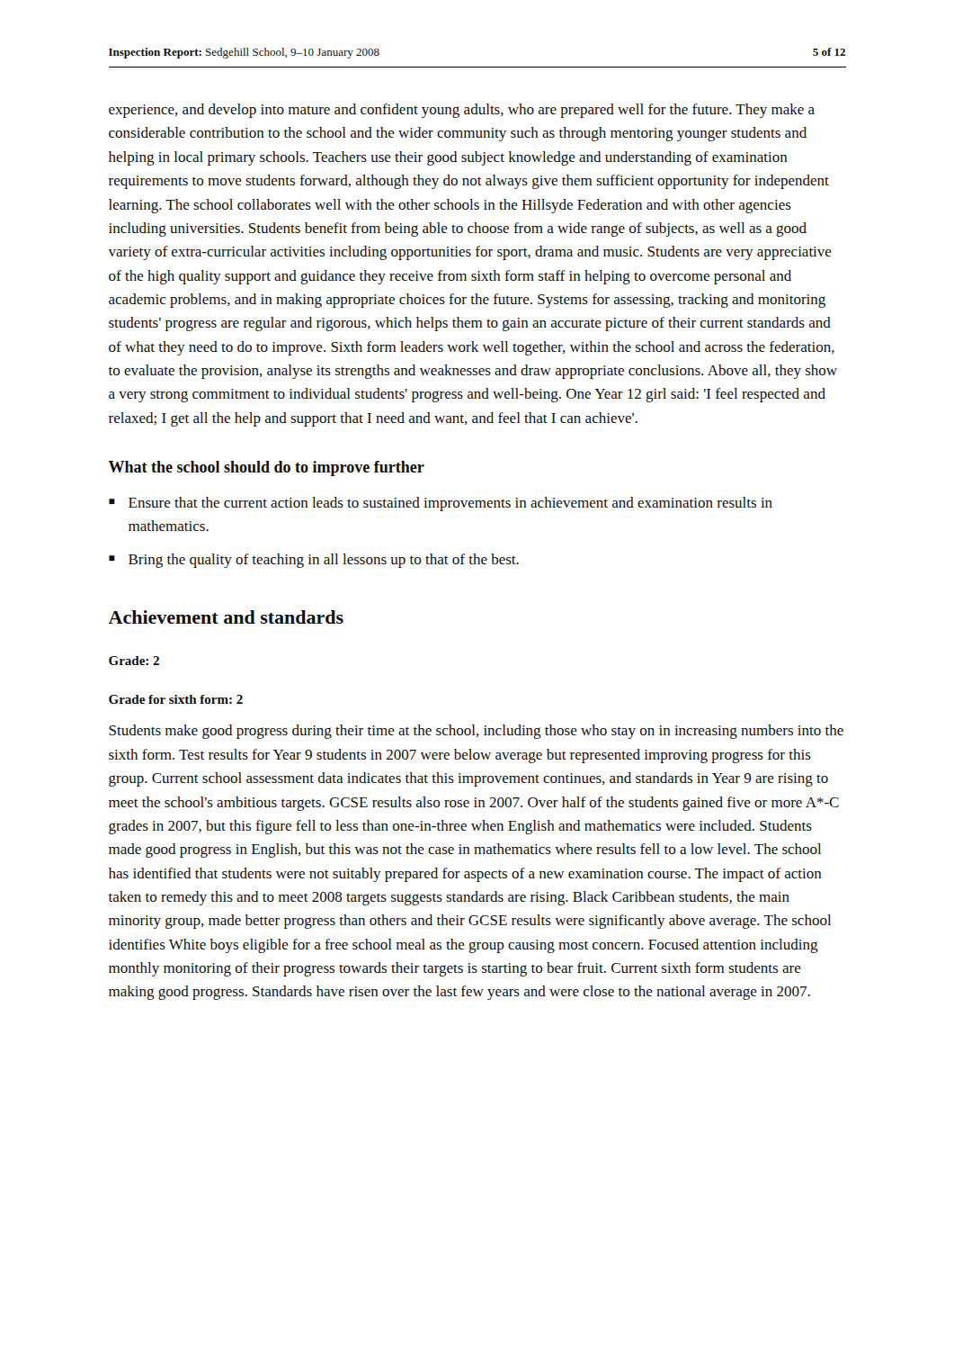Inspection Report: Sedgehill School, 9–10 January 2008
5 of 12
experience, and develop into mature and confident young adults, who are prepared well for the future. They make a considerable contribution to the school and the wider community such as through mentoring younger students and helping in local primary schools. Teachers use their good subject knowledge and understanding of examination requirements to move students forward, although they do not always give them sufficient opportunity for independent learning. The school collaborates well with the other schools in the Hillsyde Federation and with other agencies including universities. Students benefit from being able to choose from a wide range of subjects, as well as a good variety of extra-curricular activities including opportunities for sport, drama and music. Students are very appreciative of the high quality support and guidance they receive from sixth form staff in helping to overcome personal and academic problems, and in making appropriate choices for the future. Systems for assessing, tracking and monitoring students' progress are regular and rigorous, which helps them to gain an accurate picture of their current standards and of what they need to do to improve. Sixth form leaders work well together, within the school and across the federation, to evaluate the provision, analyse its strengths and weaknesses and draw appropriate conclusions. Above all, they show a very strong commitment to individual students' progress and well-being. One Year 12 girl said: 'I feel respected and relaxed; I get all the help and support that I need and want, and feel that I can achieve'.
What the school should do to improve further
Ensure that the current action leads to sustained improvements in achievement and examination results in mathematics.
Bring the quality of teaching in all lessons up to that of the best.
Achievement and standards
Grade: 2
Grade for sixth form: 2
Students make good progress during their time at the school, including those who stay on in increasing numbers into the sixth form. Test results for Year 9 students in 2007 were below average but represented improving progress for this group. Current school assessment data indicates that this improvement continues, and standards in Year 9 are rising to meet the school's ambitious targets. GCSE results also rose in 2007. Over half of the students gained five or more A*-C grades in 2007, but this figure fell to less than one-in-three when English and mathematics were included. Students made good progress in English, but this was not the case in mathematics where results fell to a low level. The school has identified that students were not suitably prepared for aspects of a new examination course. The impact of action taken to remedy this and to meet 2008 targets suggests standards are rising. Black Caribbean students, the main minority group, made better progress than others and their GCSE results were significantly above average. The school identifies White boys eligible for a free school meal as the group causing most concern. Focused attention including monthly monitoring of their progress towards their targets is starting to bear fruit. Current sixth form students are making good progress. Standards have risen over the last few years and were close to the national average in 2007.